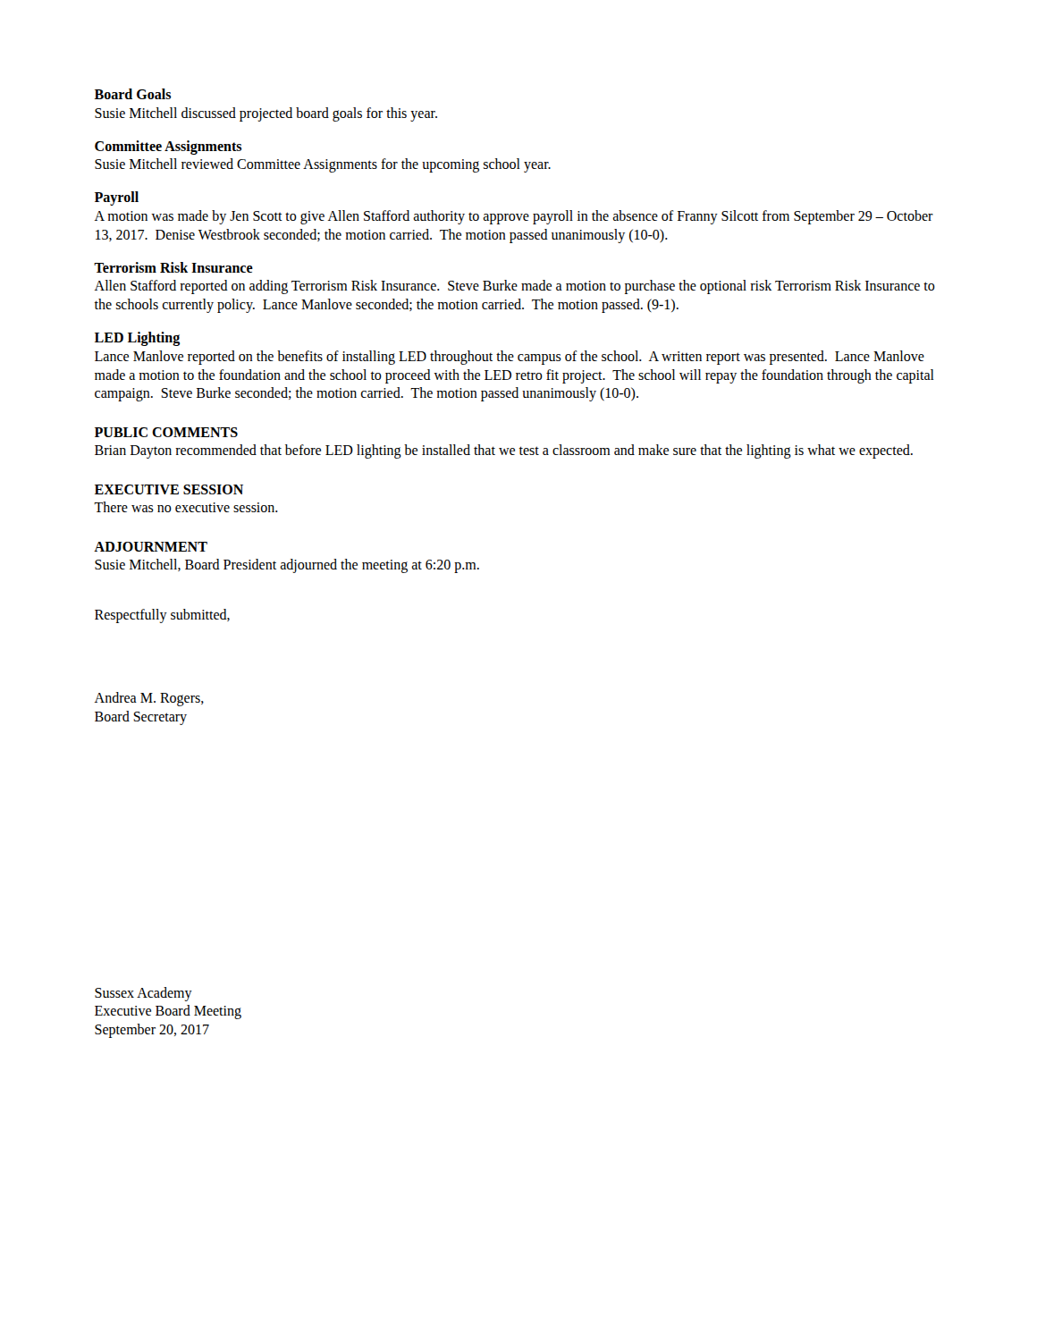Board Goals
Susie Mitchell discussed projected board goals for this year.
Committee Assignments
Susie Mitchell reviewed Committee Assignments for the upcoming school year.
Payroll
A motion was made by Jen Scott to give Allen Stafford authority to approve payroll in the absence of Franny Silcott from September 29 – October 13, 2017. Denise Westbrook seconded; the motion carried. The motion passed unanimously (10-0).
Terrorism Risk Insurance
Allen Stafford reported on adding Terrorism Risk Insurance. Steve Burke made a motion to purchase the optional risk Terrorism Risk Insurance to the schools currently policy. Lance Manlove seconded; the motion carried. The motion passed. (9-1).
LED Lighting
Lance Manlove reported on the benefits of installing LED throughout the campus of the school. A written report was presented. Lance Manlove made a motion to the foundation and the school to proceed with the LED retro fit project. The school will repay the foundation through the capital campaign. Steve Burke seconded; the motion carried. The motion passed unanimously (10-0).
Public Comments
Brian Dayton recommended that before LED lighting be installed that we test a classroom and make sure that the lighting is what we expected.
Executive Session
There was no executive session.
Adjournment
Susie Mitchell, Board President adjourned the meeting at 6:20 p.m.
Respectfully submitted,
Andrea M. Rogers,
Board Secretary
Sussex Academy
Executive Board Meeting
September 20, 2017